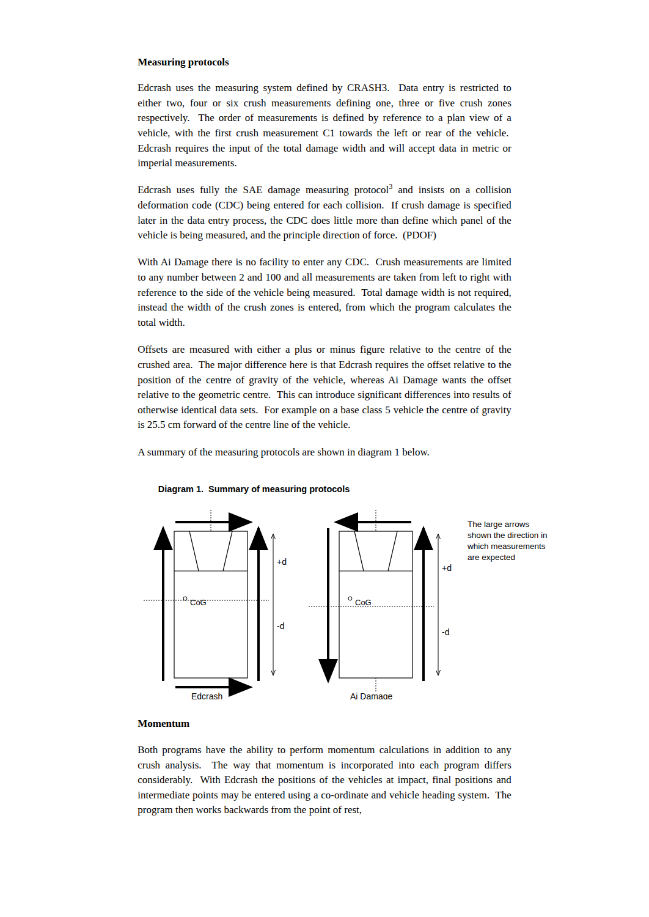Measuring protocols
Edcrash uses the measuring system defined by CRASH3. Data entry is restricted to either two, four or six crush measurements defining one, three or five crush zones respectively. The order of measurements is defined by reference to a plan view of a vehicle, with the first crush measurement C1 towards the left or rear of the vehicle. Edcrash requires the input of the total damage width and will accept data in metric or imperial measurements.
Edcrash uses fully the SAE damage measuring protocol3 and insists on a collision deformation code (CDC) being entered for each collision. If crush damage is specified later in the data entry process, the CDC does little more than define which panel of the vehicle is being measured, and the principle direction of force. (PDOF)
With Ai Damage there is no facility to enter any CDC. Crush measurements are limited to any number between 2 and 100 and all measurements are taken from left to right with reference to the side of the vehicle being measured. Total damage width is not required, instead the width of the crush zones is entered, from which the program calculates the total width.
Offsets are measured with either a plus or minus figure relative to the centre of the crushed area. The major difference here is that Edcrash requires the offset relative to the position of the centre of gravity of the vehicle, whereas Ai Damage wants the offset relative to the geometric centre. This can introduce significant differences into results of otherwise identical data sets. For example on a base class 5 vehicle the centre of gravity is 25.5 cm forward of the centre line of the vehicle.
A summary of the measuring protocols are shown in diagram 1 below.
Diagram 1. Summary of measuring protocols
CoG +d -d Edcrash CoG +d -d Ai Damage The large arrows shown the direction in which measurements are expected
Momentum
Both programs have the ability to perform momentum calculations in addition to any crush analysis. The way that momentum is incorporated into each program differs considerably. With Edcrash the positions of the vehicles at impact, final positions and intermediate points may be entered using a co-ordinate and vehicle heading system. The program then works backwards from the point of rest,